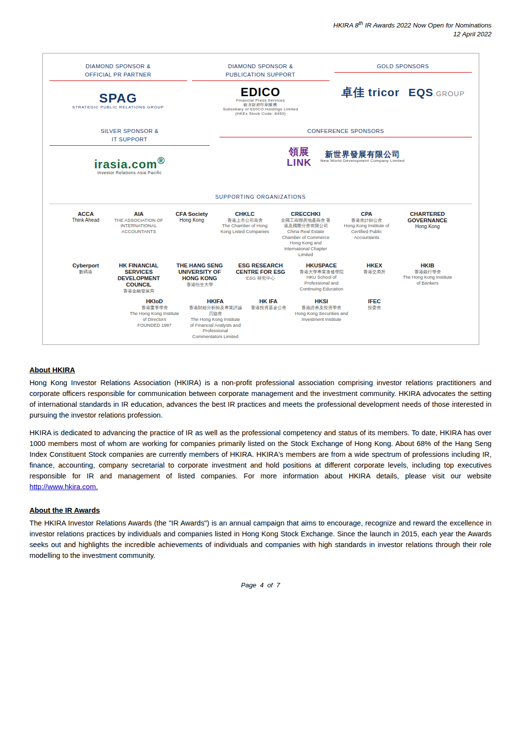HKIRA 8th IR Awards 2022 Now Open for Nominations
12 April 2022
DIAMOND SPONSOR &
OFFICIAL PR PARTNER
SPAG STRATEGIC PUBLIC RELATIONS GROUP
DIAMOND SPONSOR &
PUBLICATION SUPPORT
EDICO Financial Press Services 鉅京財經印刷服務 Subsidiary of EDICO Holdings Limited
(HKEx Stock Code: 8450)
GOLD SPONSORS
卓佳 tricor
EQS.GROUP
SILVER SPONSOR &
IT SUPPORT
irasia.com® Investor Relations Asia Pacific
CONFERENCE SPONSORS
領展
LINK
新世界發展有限公司 New World Development Company Limited
SUPPORTING ORGANIZATIONS
ACCAThink Ahead
AIA THE ASSOCIATION OF INTERNATIONAL ACCOUNTANTS
CFA Society Hong Kong
CHKLC 香港上市公司商會
The Chamber of Hong Kong Listed Companies
CRECCHKI 全國工商聯房地產商會 香港及國際分會有限公司
China Real Estate Chamber of Commerce Hong Kong and International Chapter Limited
CPA 香港會計師公會
Hong Kong Institute of Certified Public Accountants
CHARTERED GOVERNANCEHong Kong
Cyberport 數碼港
HK FINANCIAL SERVICES DEVELOPMENT COUNCIL 香港金融發展局
THE HANG SENG UNIVERSITY OF HONG KONG 香港恒生大學
ESG RESEARCH CENTRE FOR ESG ESG 研究中心
HKUSPACE 香港大學專業進修學院
HKU School of Professional and Continuing Education
HKEX 香港交易所
HKIB 香港銀行學會
The Hong Kong Institute of Bankers
HKIoD 香港董事學會
The Hong Kong Institute of Directors
FOUNDED 1997
HKIFA 香港財經分析師及專業評論員協會
The Hong Kong Institute of Financial Analysts and Professional Commentators Limited
HK IFA 香港投資基金公會
HKSI 香港證券及投資學會
Hong Kong Securities and Investment Institute
IFEC 投委會
About HKIRA
Hong Kong Investor Relations Association (HKIRA) is a non-profit professional association comprising investor relations practitioners and corporate officers responsible for communication between corporate management and the investment community. HKIRA advocates the setting of international standards in IR education, advances the best IR practices and meets the professional development needs of those interested in pursuing the investor relations profession.
HKIRA is dedicated to advancing the practice of IR as well as the professional competency and status of its members. To date, HKIRA has over 1000 members most of whom are working for companies primarily listed on the Stock Exchange of Hong Kong. About 68% of the Hang Seng Index Constituent Stock companies are currently members of HKIRA. HKIRA's members are from a wide spectrum of professions including IR, finance, accounting, company secretarial to corporate investment and hold positions at different corporate levels, including top executives responsible for IR and management of listed companies. For more information about HKIRA details, please visit our website http://www.hkira.com.
About the IR Awards
The HKIRA Investor Relations Awards (the "IR Awards") is an annual campaign that aims to encourage, recognize and reward the excellence in investor relations practices by individuals and companies listed in Hong Kong Stock Exchange. Since the launch in 2015, each year the Awards seeks out and highlights the incredible achievements of individuals and companies with high standards in investor relations through their role modelling to the investment community.
Page 4 of 7